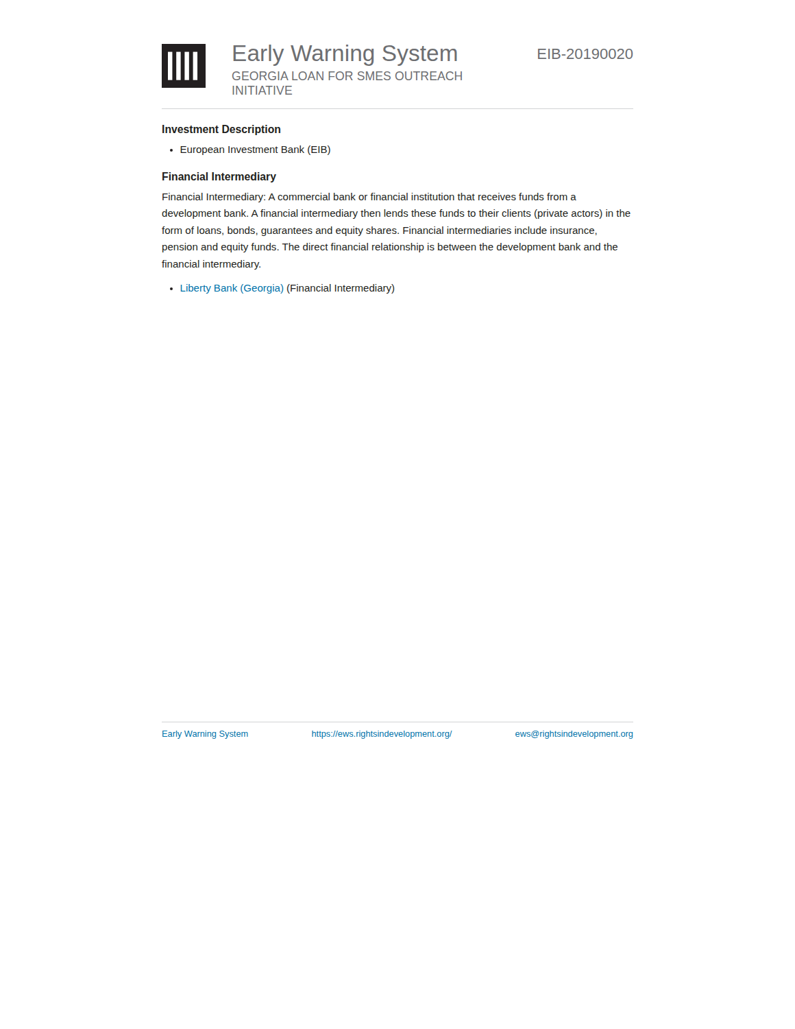Early Warning System
GEORGIA LOAN FOR SMES OUTREACH INITIATIVE
EIB-20190020
Investment Description
European Investment Bank (EIB)
Financial Intermediary
Financial Intermediary: A commercial bank or financial institution that receives funds from a development bank. A financial intermediary then lends these funds to their clients (private actors) in the form of loans, bonds, guarantees and equity shares. Financial intermediaries include insurance, pension and equity funds. The direct financial relationship is between the development bank and the financial intermediary.
Liberty Bank (Georgia) (Financial Intermediary)
Early Warning System
https://ews.rightsindevelopment.org/
ews@rightsindevelopment.org